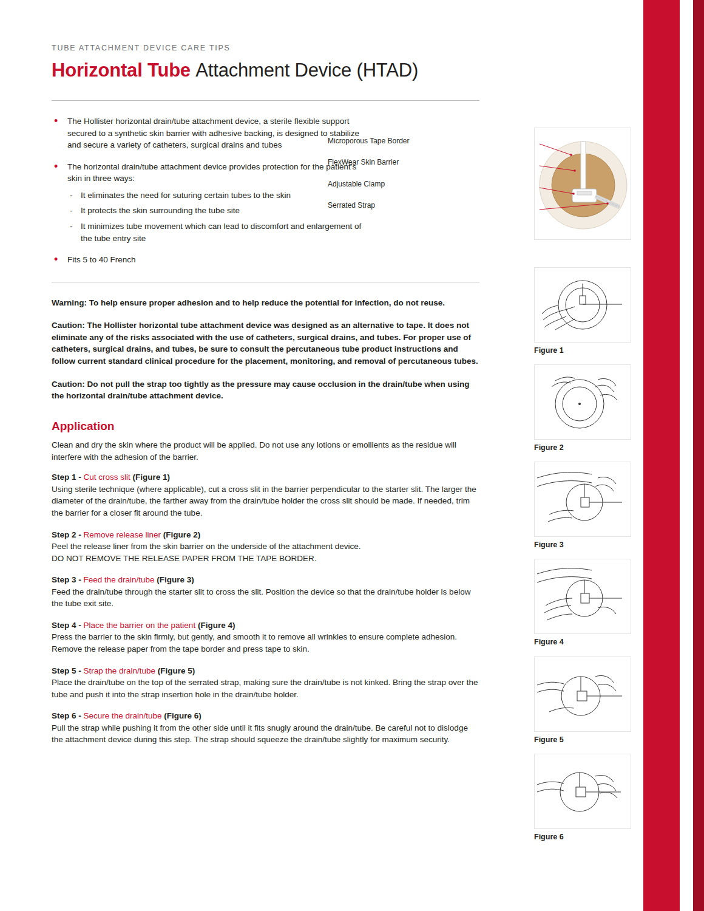Stock No
9781
Microporous Tape Border
FlexWear Skin Barrier
Adjustable Clamp
Serrated Strap
Figure 1
Figure 2
Figure 3
Figure 4
Figure 5
Figure 6
Tube Attachment Device Care Tips
Horizontal Tube Attachment Device (HTAD)
The Hollister horizontal drain/tube attachment device, a sterile flexible support secured to a synthetic skin barrier with adhesive backing, is designed to stabilize and secure a variety of catheters, surgical drains and tubes
The horizontal drain/tube attachment device provides protection for the patient’s skin in three ways:
It eliminates the need for suturing certain tubes to the skin
It protects the skin surrounding the tube site
It minimizes tube movement which can lead to discomfort and enlargement of the tube entry site
Fits 5 to 40 French
Warning: To help ensure proper adhesion and to help reduce the potential for infection, do not reuse.
Caution: The Hollister horizontal tube attachment device was designed as an alternative to tape. It does not eliminate any of the risks associated with the use of catheters, surgical drains, and tubes. For proper use of catheters, surgical drains, and tubes, be sure to consult the percutaneous tube product instructions and follow current standard clinical procedure for the placement, monitoring, and removal of percutaneous tubes.
Caution: Do not pull the strap too tightly as the pressure may cause occlusion in the drain/tube when using the horizontal drain/tube attachment device.
Application
Clean and dry the skin where the product will be applied. Do not use any lotions or emollients as the residue will interfere with the adhesion of the barrier.
Step 1 - Cut cross slit (Figure 1)
Using sterile technique (where applicable), cut a cross slit in the barrier perpendicular to the starter slit. The larger the diameter of the drain/tube, the farther away from the drain/tube holder the cross slit should be made. If needed, trim the barrier for a closer fit around the tube.
Step 2 - Remove release liner (Figure 2)
Peel the release liner from the skin barrier on the underside of the attachment device.
DO NOT REMOVE THE RELEASE PAPER FROM THE TAPE BORDER.
Step 3 - Feed the drain/tube (Figure 3)
Feed the drain/tube through the starter slit to cross the slit. Position the device so that the drain/tube holder is below the tube exit site.
Step 4 - Place the barrier on the patient (Figure 4)
Press the barrier to the skin firmly, but gently, and smooth it to remove all wrinkles to ensure complete adhesion. Remove the release paper from the tape border and press tape to skin.
Step 5 - Strap the drain/tube (Figure 5)
Place the drain/tube on the top of the serrated strap, making sure the drain/tube is not kinked. Bring the strap over the tube and push it into the strap insertion hole in the drain/tube holder.
Step 6 - Secure the drain/tube (Figure 6)
Pull the strap while pushing it from the other side until it fits snugly around the drain/tube. Be careful not to dislodge the attachment device during this step. The strap should squeeze the drain/tube slightly for maximum security.